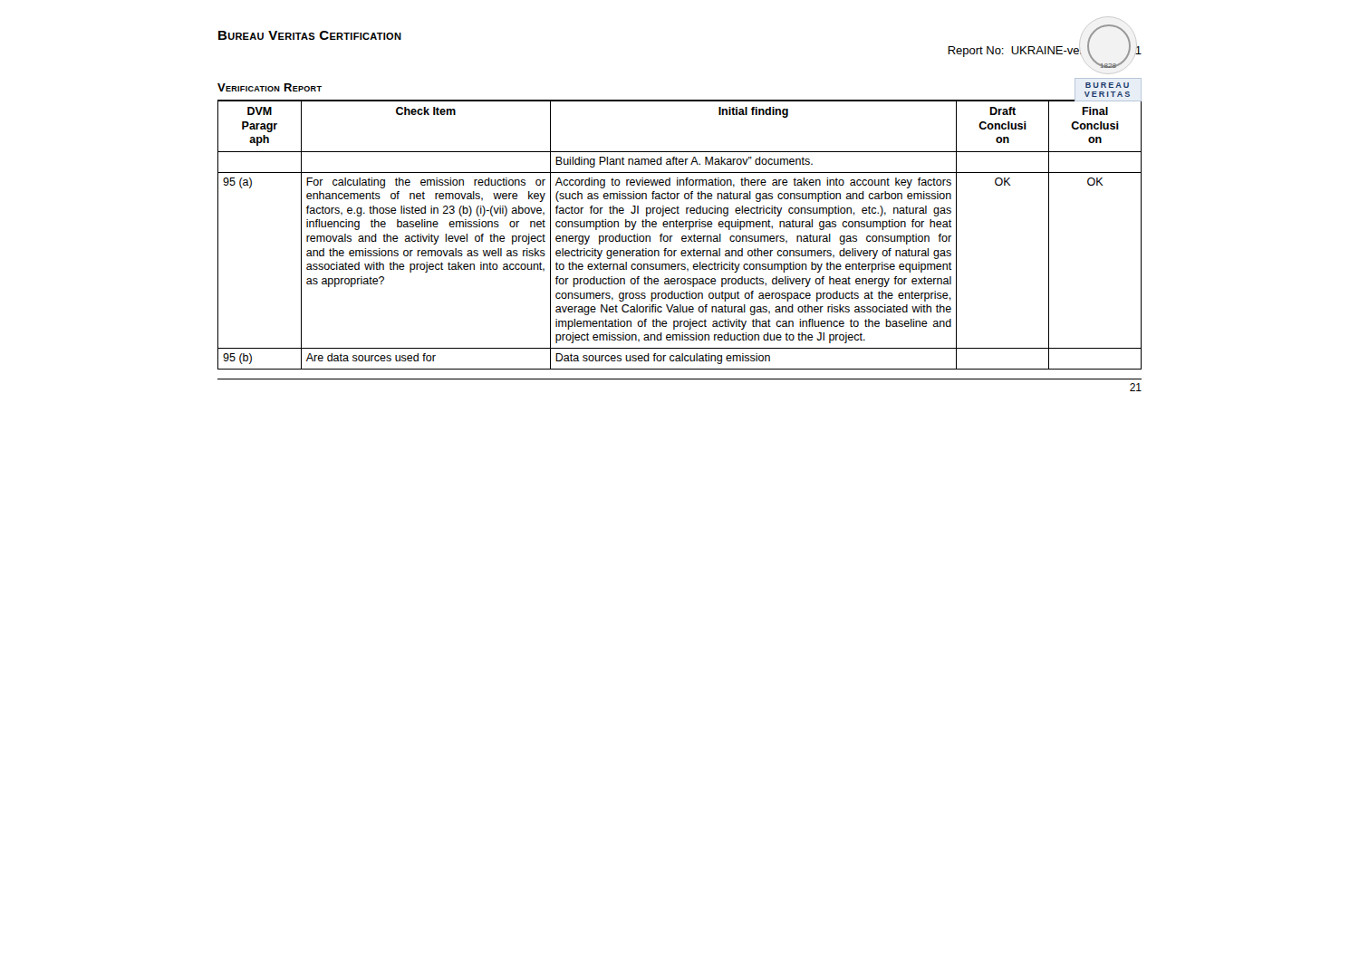Bureau Veritas Certification
Report No: UKRAINE-ver/0238/2011
1828
BUREAU
VERITAS
Verification Report
| DVM Paragr aph | Check Item | Initial finding | Draft Conclusi on | Final Conclusi on |
| --- | --- | --- | --- | --- |
| | | Building Plant named after A. Makarov” documents. | | |
| 95 (a) | For calculating the emission reductions or enhancements of net removals, were key factors, e.g. those listed in 23 (b) (i)-(vii) above, influencing the baseline emissions or net removals and the activity level of the project and the emissions or removals as well as risks associated with the project taken into account, as appropriate? | According to reviewed information, there are taken into account key factors (such as emission factor of the natural gas consumption and carbon emission factor for the JI project reducing electricity consumption, etc.), natural gas consumption by the enterprise equipment, natural gas consumption for heat energy production for external consumers, natural gas consumption for electricity generation for external and other consumers, delivery of natural gas to the external consumers, electricity consumption by the enterprise equipment for production of the aerospace products, delivery of heat energy for external consumers, gross production output of aerospace products at the enterprise, average Net Calorific Value of natural gas, and other risks associated with the implementation of the project activity that can influence to the baseline and project emission, and emission reduction due to the JI project. | OK | OK |
| 95 (b) | Are data sources used for | Data sources used for calculating emission | | |
21